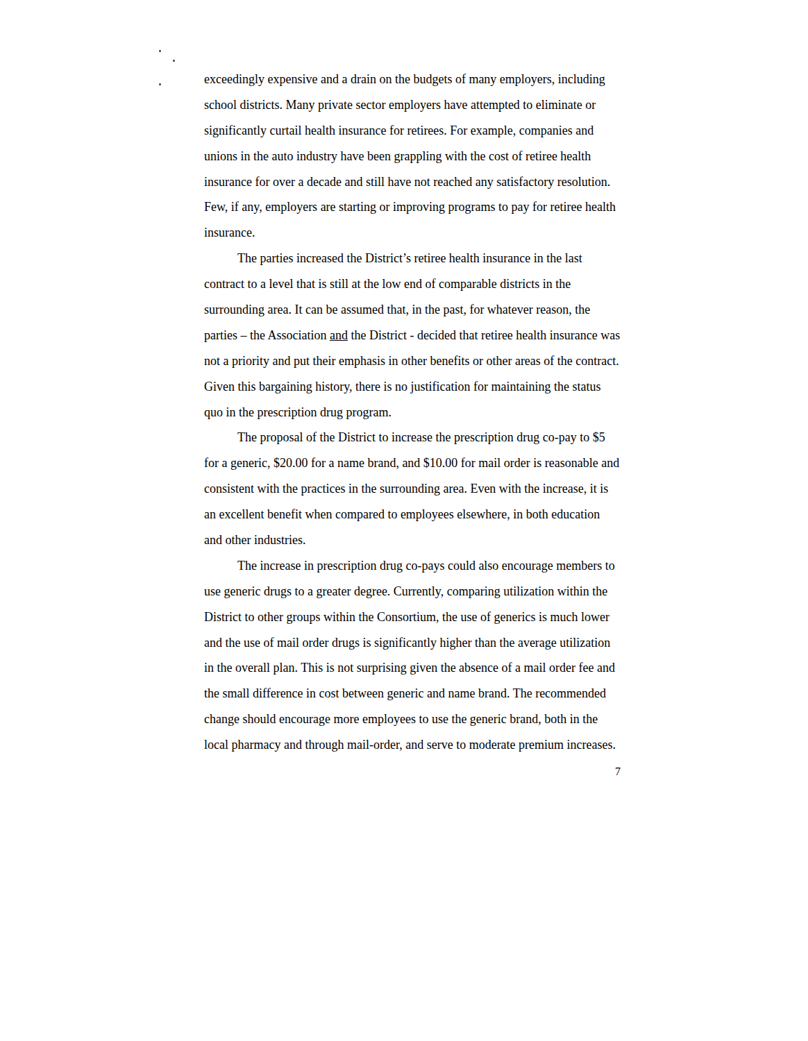exceedingly expensive and a drain on the budgets of many employers, including school districts. Many private sector employers have attempted to eliminate or significantly curtail health insurance for retirees. For example, companies and unions in the auto industry have been grappling with the cost of retiree health insurance for over a decade and still have not reached any satisfactory resolution. Few, if any, employers are starting or improving programs to pay for retiree health insurance.
The parties increased the District’s retiree health insurance in the last contract to a level that is still at the low end of comparable districts in the surrounding area. It can be assumed that, in the past, for whatever reason, the parties – the Association and the District - decided that retiree health insurance was not a priority and put their emphasis in other benefits or other areas of the contract. Given this bargaining history, there is no justification for maintaining the status quo in the prescription drug program.
The proposal of the District to increase the prescription drug co-pay to $5 for a generic, $20.00 for a name brand, and $10.00 for mail order is reasonable and consistent with the practices in the surrounding area. Even with the increase, it is an excellent benefit when compared to employees elsewhere, in both education and other industries.
The increase in prescription drug co-pays could also encourage members to use generic drugs to a greater degree. Currently, comparing utilization within the District to other groups within the Consortium, the use of generics is much lower and the use of mail order drugs is significantly higher than the average utilization in the overall plan. This is not surprising given the absence of a mail order fee and the small difference in cost between generic and name brand. The recommended change should encourage more employees to use the generic brand, both in the local pharmacy and through mail-order, and serve to moderate premium increases.
7